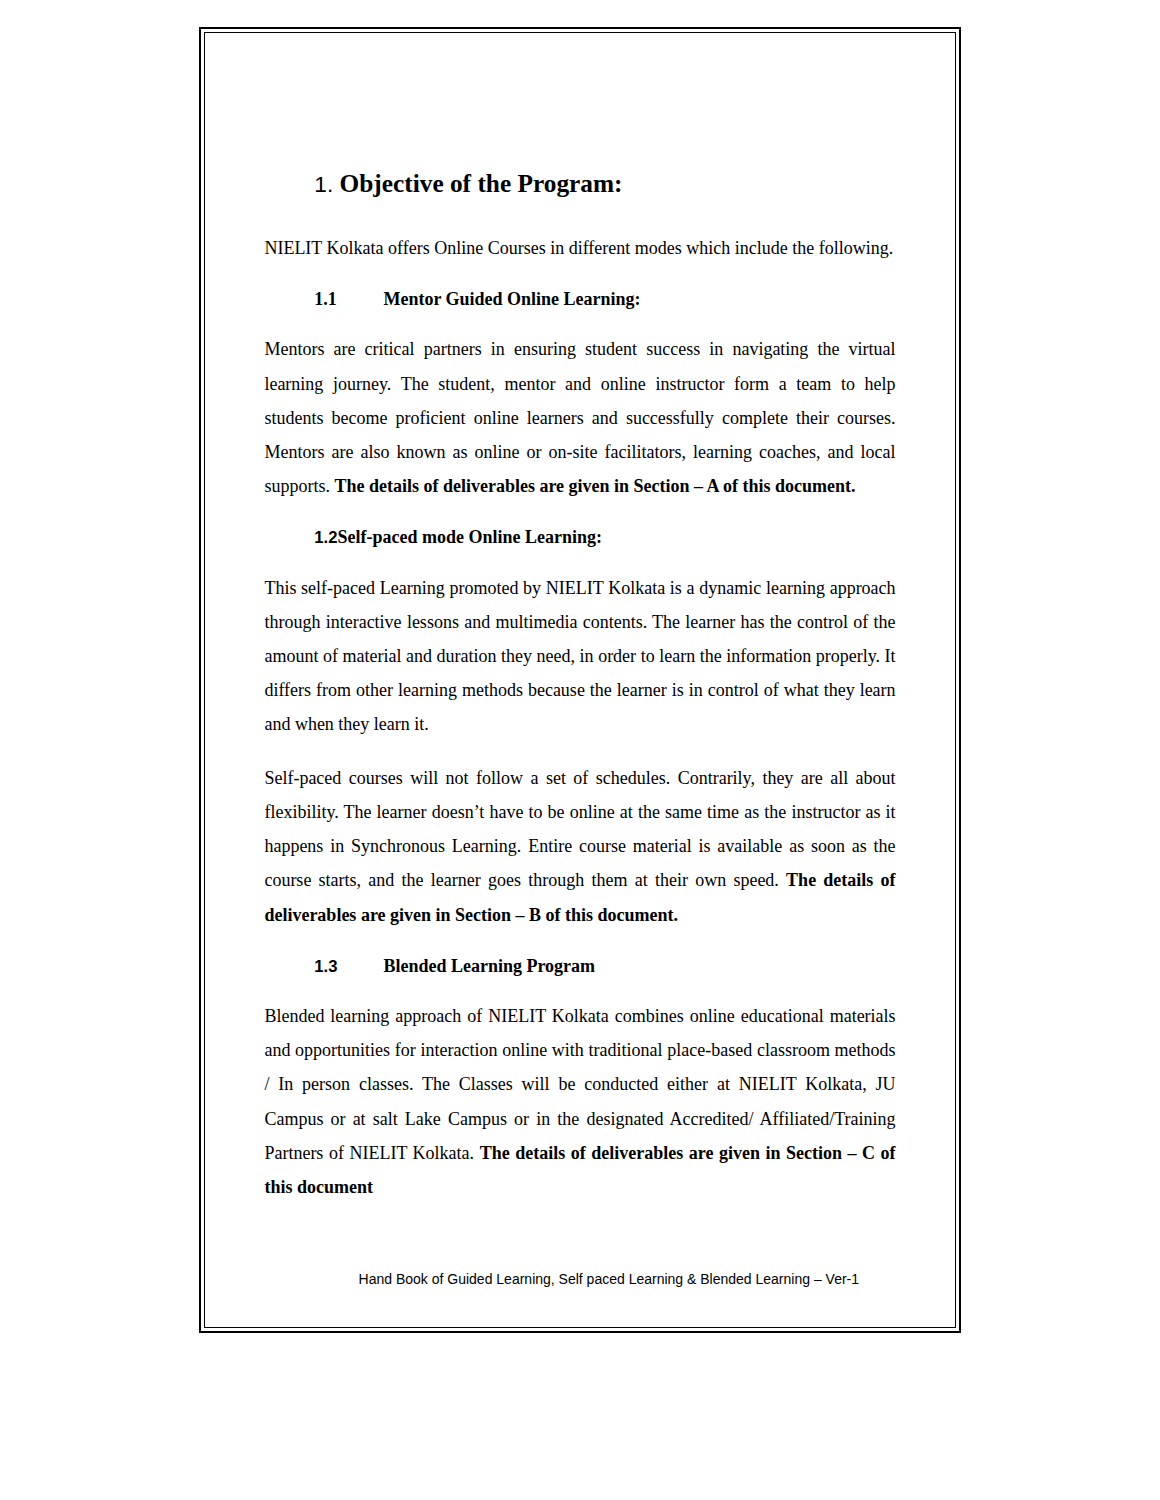1. Objective of the Program:
NIELIT Kolkata offers Online Courses in different modes which include the following.
1.1 Mentor Guided Online Learning:
Mentors are critical partners in ensuring student success in navigating the virtual learning journey. The student, mentor and online instructor form a team to help students become proficient online learners and successfully complete their courses. Mentors are also known as online or on-site facilitators, learning coaches, and local supports. The details of deliverables are given in Section – A of this document.
1.2 Self-paced mode Online Learning:
This self-paced Learning promoted by NIELIT Kolkata is a dynamic learning approach through interactive lessons and multimedia contents. The learner has the control of the amount of material and duration they need, in order to learn the information properly. It differs from other learning methods because the learner is in control of what they learn and when they learn it.
Self-paced courses will not follow a set of schedules. Contrarily, they are all about flexibility. The learner doesn’t have to be online at the same time as the instructor as it happens in Synchronous Learning. Entire course material is available as soon as the course starts, and the learner goes through them at their own speed. The details of deliverables are given in Section – B of this document.
1.3 Blended Learning Program
Blended learning approach of NIELIT Kolkata combines online educational materials and opportunities for interaction online with traditional place-based classroom methods / In person classes. The Classes will be conducted either at NIELIT Kolkata, JU Campus or at salt Lake Campus or in the designated Accredited/ Affiliated/Training Partners of NIELIT Kolkata. The details of deliverables are given in Section – C of this document
Hand Book of Guided Learning, Self paced Learning & Blended Learning – Ver-1